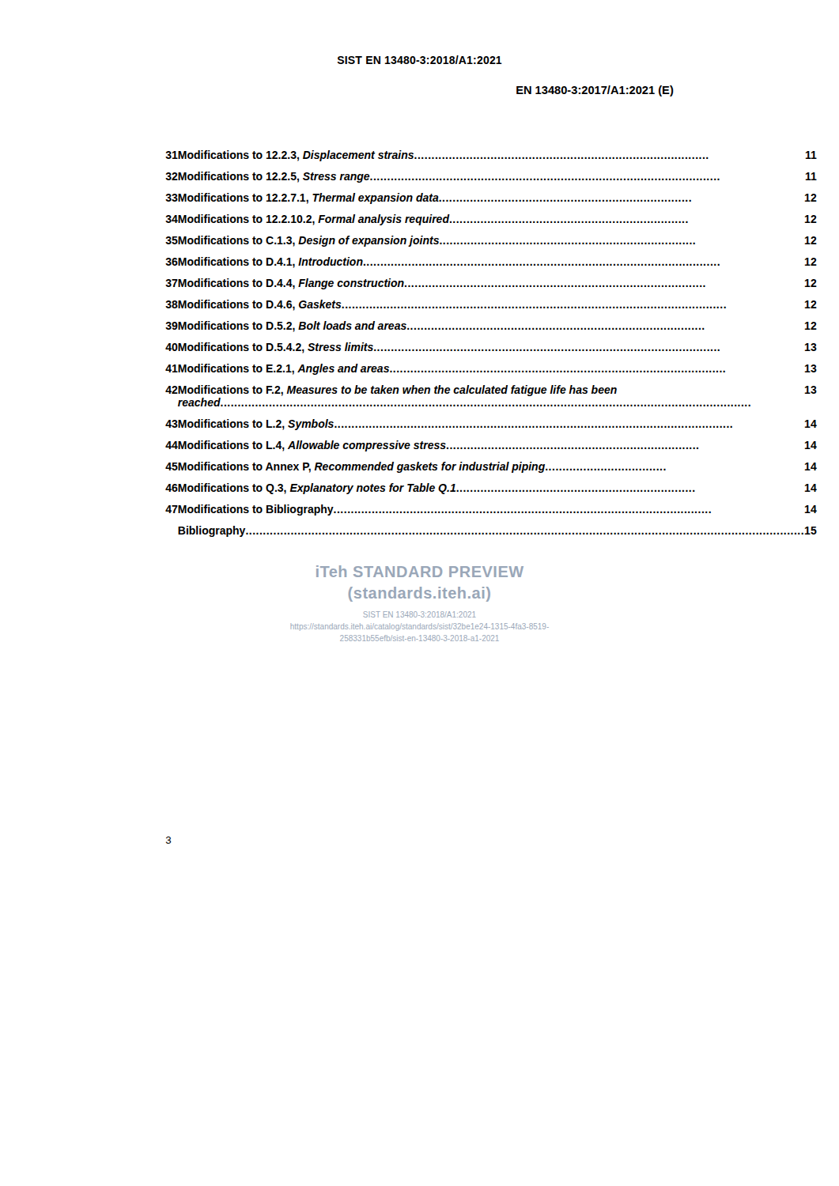SIST EN 13480-3:2018/A1:2021
EN 13480-3:2017/A1:2021 (E)
| 31 | Modifications to 12.2.3, Displacement strains ..................................................................................... | 11 |
| 32 | Modifications to 12.2.5, Stress range ..................................................................................................... | 11 |
| 33 | Modifications to 12.2.7.1, Thermal expansion data ......................................................................... | 12 |
| 34 | Modifications to 12.2.10.2, Formal analysis required ..................................................................... | 12 |
| 35 | Modifications to C.1.3, Design of expansion joints .......................................................................... | 12 |
| 36 | Modifications to D.4.1, Introduction ....................................................................................................... | 12 |
| 37 | Modifications to D.4.4, Flange construction ....................................................................................... | 12 |
| 38 | Modifications to D.4.6, Gaskets ............................................................................................................... | 12 |
| 39 | Modifications to D.5.2, Bolt loads and areas ...................................................................................... | 12 |
| 40 | Modifications to D.5.4.2, Stress limits .................................................................................................... | 13 |
| 41 | Modifications to E.2.1, Angles and areas ................................................................................................. | 13 |
| 42 | Modifications to F.2, Measures to be taken when the calculated fatigue life has been reached ......................................................................................................................................................... | 13 |
| 43 | Modifications to L.2, Symbols ................................................................................................................... | 14 |
| 44 | Modifications to L.4, Allowable compressive stress ......................................................................... | 14 |
| 45 | Modifications to Annex P, Recommended gaskets for industrial piping ................................... | 14 |
| 46 | Modifications to Q.3, Explanatory notes for Table Q.1 ..................................................................... | 14 |
| 47 | Modifications to Bibliography ............................................................................................................. | 14 |
| | Bibliography ................................................................................................................................................................. | 15 |
iTeh STANDARD PREVIEW
(standards.iteh.ai)
SIST EN 13480-3:2018/A1:2021
https://standards.iteh.ai/catalog/standards/sist/32be1e24-1315-4fa3-8519-
258331b55efb/sist-en-13480-3-2018-a1-2021
3